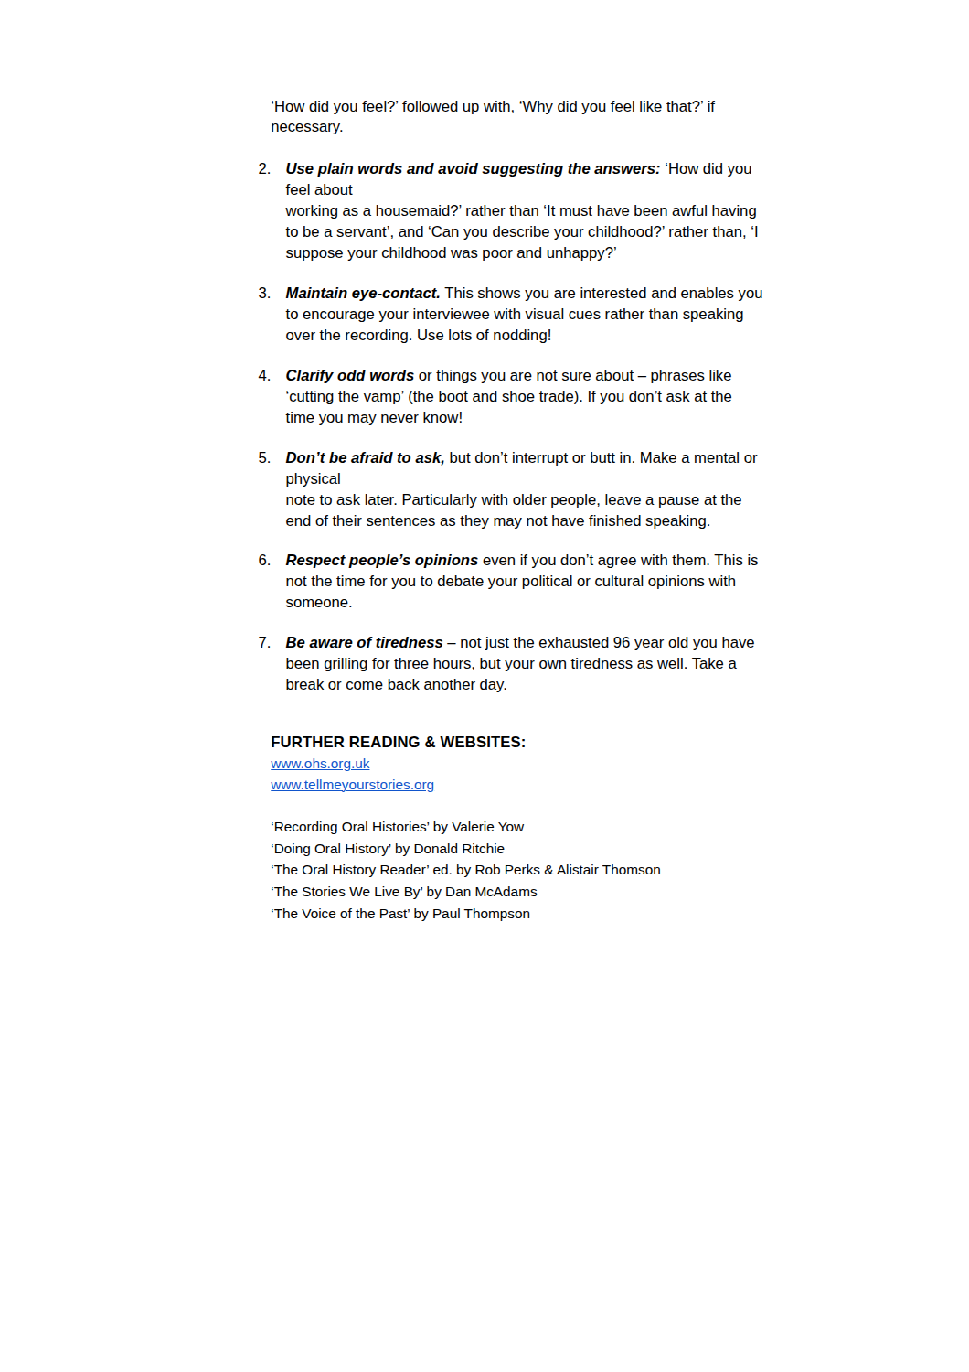‘How did you feel?’ followed up with, ‘Why did you feel like that?’ if necessary.
Use plain words and avoid suggesting the answers: ‘How did you feel about
working as a housemaid?’ rather than ‘It must have been awful having to be a servant’, and ‘Can you describe your childhood?’ rather than, ‘I suppose your childhood was poor and unhappy?’
Maintain eye-contact. This shows you are interested and enables you to encourage your interviewee with visual cues rather than speaking over the recording. Use lots of nodding!
Clarify odd words or things you are not sure about – phrases like ‘cutting the vamp’ (the boot and shoe trade). If you don’t ask at the time you may never know!
Don’t be afraid to ask, but don’t interrupt or butt in. Make a mental or physical
note to ask later. Particularly with older people, leave a pause at the end of their sentences as they may not have finished speaking.
Respect people’s opinions even if you don’t agree with them. This is not the time for you to debate your political or cultural opinions with someone.
Be aware of tiredness – not just the exhausted 96 year old you have been grilling for three hours, but your own tiredness as well. Take a break or come back another day.
FURTHER READING & WEBSITES:
www.ohs.org.uk www.tellmeyourstories.org
‘Recording Oral Histories’ by Valerie Yow
‘Doing Oral History’ by Donald Ritchie
‘The Oral History Reader’ ed. by Rob Perks & Alistair Thomson
‘The Stories We Live By’ by Dan McAdams
‘The Voice of the Past’ by Paul Thompson